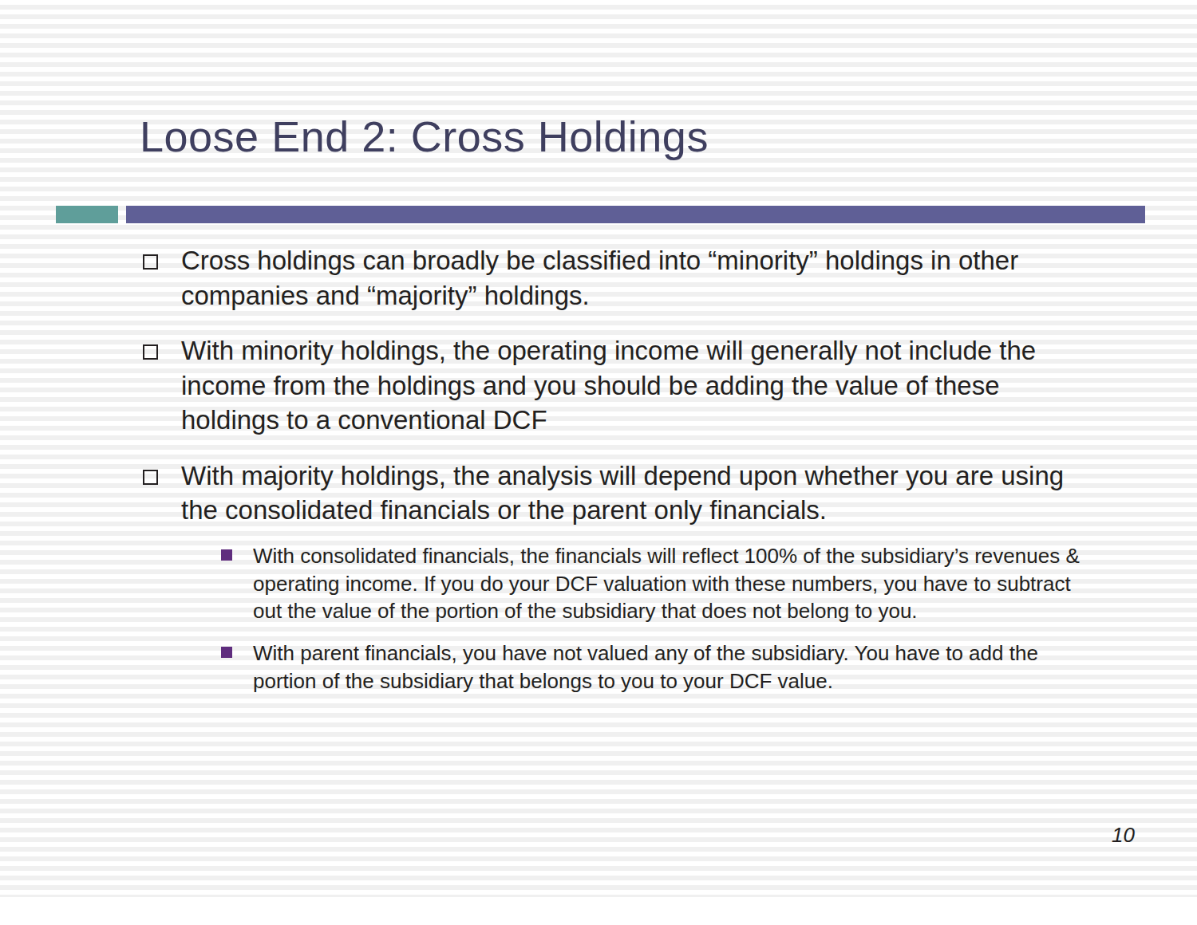Loose End 2: Cross Holdings
Cross holdings can broadly be classified into “minority” holdings in other companies and “majority” holdings.
With minority holdings, the operating income will generally not include the income from the holdings and you should be adding the value of these holdings to a conventional DCF
With majority holdings, the analysis will depend upon whether you are using the consolidated financials or the parent only financials.
With consolidated financials, the financials will reflect 100% of the subsidiary’s revenues & operating income. If you do your DCF valuation with these numbers, you have to subtract out the value of the portion of the subsidiary that does not belong to you.
With parent financials, you have not valued any of the subsidiary. You have to add the portion of the subsidiary that belongs to you to your DCF value.
10